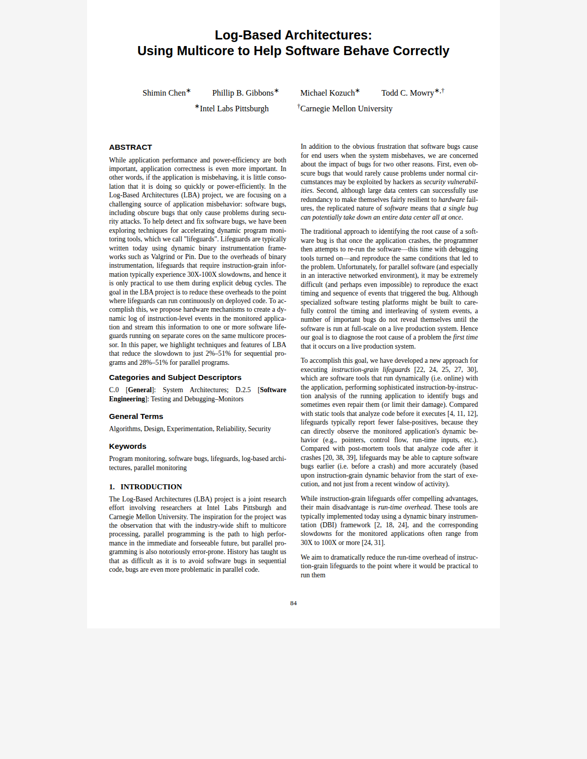Log-Based Architectures:
Using Multicore to Help Software Behave Correctly
Shimin Chen∗ Phillip B. Gibbons∗ Michael Kozuch∗ Todd C. Mowry∗,†
∗Intel Labs Pittsburgh †Carnegie Mellon University
ABSTRACT
While application performance and power-efficiency are both important, application correctness is even more important. In other words, if the application is misbehaving, it is little consolation that it is doing so quickly or power-efficiently. In the Log-Based Architectures (LBA) project, we are focusing on a challenging source of application misbehavior: software bugs, including obscure bugs that only cause problems during security attacks. To help detect and fix software bugs, we have been exploring techniques for accelerating dynamic program monitoring tools, which we call "lifeguards". Lifeguards are typically written today using dynamic binary instrumentation frameworks such as Valgrind or Pin. Due to the overheads of binary instrumentation, lifeguards that require instruction-grain information typically experience 30X-100X slowdowns, and hence it is only practical to use them during explicit debug cycles. The goal in the LBA project is to reduce these overheads to the point where lifeguards can run continuously on deployed code. To accomplish this, we propose hardware mechanisms to create a dynamic log of instruction-level events in the monitored application and stream this information to one or more software lifeguards running on separate cores on the same multicore processor. In this paper, we highlight techniques and features of LBA that reduce the slowdown to just 2%–51% for sequential programs and 28%–51% for parallel programs.
Categories and Subject Descriptors
C.0 [General]: System Architectures; D.2.5 [Software Engineering]: Testing and Debugging–Monitors
General Terms
Algorithms, Design, Experimentation, Reliability, Security
Keywords
Program monitoring, software bugs, lifeguards, log-based architectures, parallel monitoring
1. INTRODUCTION
The Log-Based Architectures (LBA) project is a joint research effort involving researchers at Intel Labs Pittsburgh and Carnegie Mellon University. The inspiration for the project was the observation that with the industry-wide shift to multicore processing, parallel programming is the path to high performance in the immediate and forseeable future, but parallel programming is also notoriously error-prone. History has taught us that as difficult as it is to avoid software bugs in sequential code, bugs are even more problematic in parallel code.
In addition to the obvious frustration that software bugs cause for end users when the system misbehaves, we are concerned about the impact of bugs for two other reasons. First, even obscure bugs that would rarely cause problems under normal circumstances may be exploited by hackers as security vulnerabilities. Second, although large data centers can successfully use redundancy to make themselves fairly resilient to hardware failures, the replicated nature of software means that a single bug can potentially take down an entire data center all at once.
The traditional approach to identifying the root cause of a software bug is that once the application crashes, the programmer then attempts to re-run the software—this time with debugging tools turned on—and reproduce the same conditions that led to the problem. Unfortunately, for parallel software (and especially in an interactive networked environment), it may be extremely difficult (and perhaps even impossible) to reproduce the exact timing and sequence of events that triggered the bug. Although specialized software testing platforms might be built to carefully control the timing and interleaving of system events, a number of important bugs do not reveal themselves until the software is run at full-scale on a live production system. Hence our goal is to diagnose the root cause of a problem the first time that it occurs on a live production system.
To accomplish this goal, we have developed a new approach for executing instruction-grain lifeguards [22, 24, 25, 27, 30], which are software tools that run dynamically (i.e. online) with the application, performing sophisticated instruction-by-instruction analysis of the running application to identify bugs and sometimes even repair them (or limit their damage). Compared with static tools that analyze code before it executes [4, 11, 12], lifeguards typically report fewer false-positives, because they can directly observe the monitored application's dynamic behavior (e.g., pointers, control flow, run-time inputs, etc.). Compared with post-mortem tools that analyze code after it crashes [20, 38, 39], lifeguards may be able to capture software bugs earlier (i.e. before a crash) and more accurately (based upon instruction-grain dynamic behavior from the start of execution, and not just from a recent window of activity).
While instruction-grain lifeguards offer compelling advantages, their main disadvantage is run-time overhead. These tools are typically implemented today using a dynamic binary instrumentation (DBI) framework [2, 18, 24], and the corresponding slowdowns for the monitored applications often range from 30X to 100X or more [24, 31].
We aim to dramatically reduce the run-time overhead of instruction-grain lifeguards to the point where it would be practical to run them
84